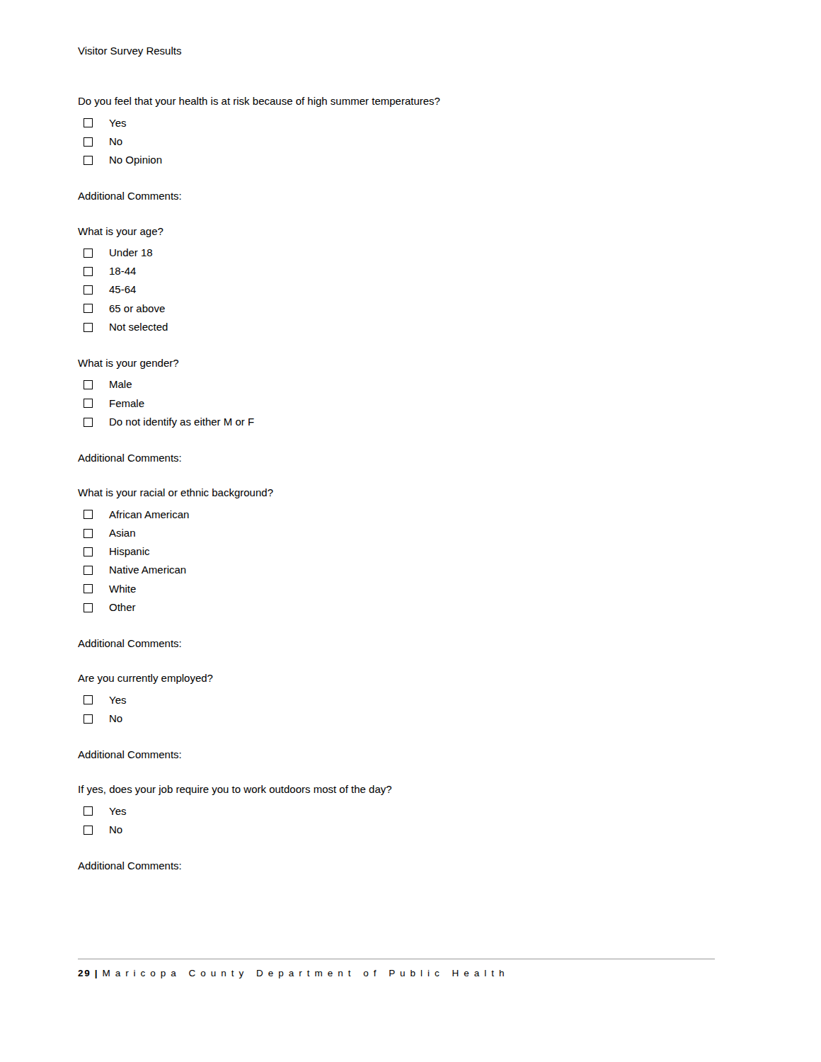Visitor Survey Results
Do you feel that your health is at risk because of high summer temperatures?
Yes
No
No Opinion
Additional Comments:
What is your age?
Under 18
18-44
45-64
65 or above
Not selected
What is your gender?
Male
Female
Do not identify as either M or F
Additional Comments:
What is your racial or ethnic background?
African American
Asian
Hispanic
Native American
White
Other
Additional Comments:
Are you currently employed?
Yes
No
Additional Comments:
If yes, does your job require you to work outdoors most of the day?
Yes
No
Additional Comments:
29 | M a r i c o p a C o u n t y D e p a r t m e n t o f P u b l i c H e a l t h